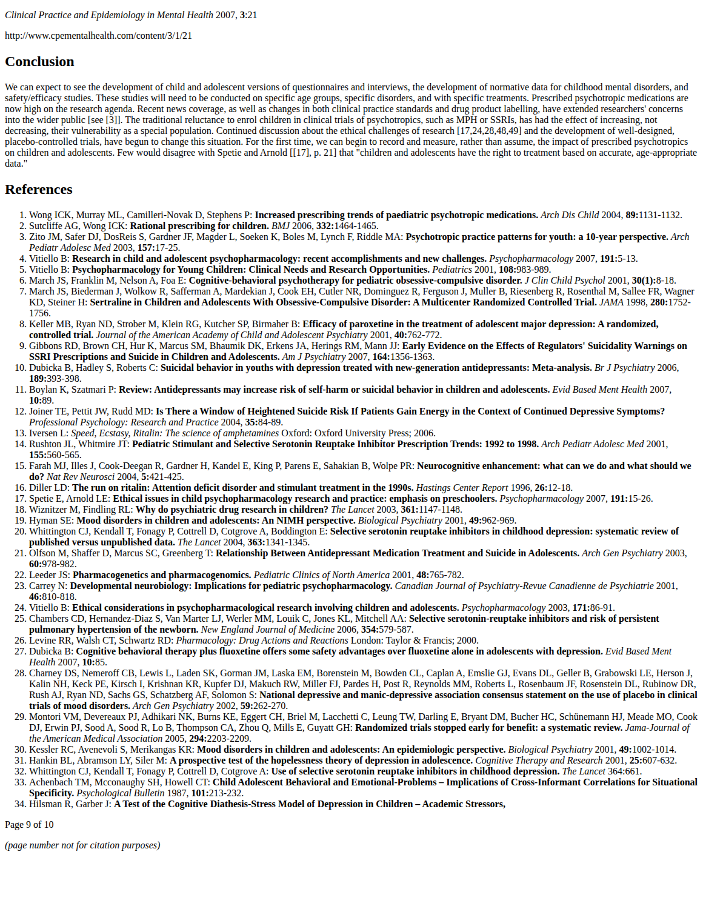Clinical Practice and Epidemiology in Mental Health 2007, 3:21
http://www.cpementalhealth.com/content/3/1/21
Conclusion
We can expect to see the development of child and adolescent versions of questionnaires and interviews, the development of normative data for childhood mental disorders, and safety/efficacy studies. These studies will need to be conducted on specific age groups, specific disorders, and with specific treatments. Prescribed psychotropic medications are now high on the research agenda. Recent news coverage, as well as changes in both clinical practice standards and drug product labelling, have extended researchers' concerns into the wider public [see [3]]. The traditional reluctance to enrol children in clinical trials of psychotropics, such as MPH or SSRIs, has had the effect of increasing, not decreasing, their vulnerability as a special population. Continued discussion about the ethical challenges of research [17,24,28,48,49] and the development of well-designed, placebo-controlled trials, have begun to change this situation. For the first time, we can begin to record and measure, rather than assume, the impact of prescribed psychotropics on children and adolescents. Few would disagree with Spetie and Arnold [[17], p. 21] that "children and adolescents have the right to treatment based on accurate, age-appropriate data."
References
Wong ICK, Murray ML, Camilleri-Novak D, Stephens P: Increased prescribing trends of paediatric psychotropic medications. Arch Dis Child 2004, 89: 1131-1132.
Sutcliffe AG, Wong ICK: Rational prescribing for children. BMJ 2006, 332: 1464-1465.
Zito JM, Safer DJ, DosReis S, Gardner JF, Magder L, Soeken K, Boles M, Lynch F, Riddle MA: Psychotropic practice patterns for youth: a 10-year perspective. Arch Pediatr Adolesc Med 2003, 157: 17-25.
Vitiello B: Research in child and adolescent psychopharmacology: recent accomplishments and new challenges. Psychopharmacology 2007, 191: 5-13.
Vitiello B: Psychopharmacology for Young Children: Clinical Needs and Research Opportunities. Pediatrics 2001, 108: 983-989.
March JS, Franklin M, Nelson A, Foa E: Cognitive-behavioral psychotherapy for pediatric obsessive-compulsive disorder. J Clin Child Psychol 2001, 30(1): 8-18.
March JS, Biederman J, Wolkow R, Safferman A, Mardekian J, Cook EH, Cutler NR, Dominguez R, Ferguson J, Muller B, Riesenberg R, Rosenthal M, Sallee FR, Wagner KD, Steiner H: Sertraline in Children and Adolescents With Obsessive-Compulsive Disorder: A Multicenter Randomized Controlled Trial. JAMA 1998, 280: 1752-1756.
Keller MB, Ryan ND, Strober M, Klein RG, Kutcher SP, Birmaher B: Efficacy of paroxetine in the treatment of adolescent major depression: A randomized, controlled trial. Journal of the American Academy of Child and Adolescent Psychiatry 2001, 40: 762-772.
Gibbons RD, Brown CH, Hur K, Marcus SM, Bhaumik DK, Erkens JA, Herings RM, Mann JJ: Early Evidence on the Effects of Regulators' Suicidality Warnings on SSRI Prescriptions and Suicide in Children and Adolescents. Am J Psychiatry 2007, 164: 1356-1363.
Dubicka B, Hadley S, Roberts C: Suicidal behavior in youths with depression treated with new-generation antidepressants: Meta-analysis. Br J Psychiatry 2006, 189: 393-398.
Boylan K, Szatmari P: Review: Antidepressants may increase risk of self-harm or suicidal behavior in children and adolescents. Evid Based Ment Health 2007, 10: 89.
Joiner TE, Pettit JW, Rudd MD: Is There a Window of Heightened Suicide Risk If Patients Gain Energy in the Context of Continued Depressive Symptoms? Professional Psychology: Research and Practice 2004, 35: 84-89.
Iversen L: Speed, Ecstasy, Ritalin: The science of amphetamines Oxford: Oxford University Press; 2006.
Rushton JL, Whitmire JT: Pediatric Stimulant and Selective Serotonin Reuptake Inhibitor Prescription Trends: 1992 to 1998. Arch Pediatr Adolesc Med 2001, 155: 560-565.
Farah MJ, Illes J, Cook-Deegan R, Gardner H, Kandel E, King P, Parens E, Sahakian B, Wolpe PR: Neurocognitive enhancement: what can we do and what should we do? Nat Rev Neurosci 2004, 5: 421-425.
Diller LD: The run on ritalin: Attention deficit disorder and stimulant treatment in the 1990s. Hastings Center Report 1996, 26: 12-18.
Spetie E, Arnold LE: Ethical issues in child psychopharmacology research and practice: emphasis on preschoolers. Psychopharmacology 2007, 191: 15-26.
Wiznitzer M, Findling RL: Why do psychiatric drug research in children? The Lancet 2003, 361: 1147-1148.
Hyman SE: Mood disorders in children and adolescents: An NIMH perspective. Biological Psychiatry 2001, 49: 962-969.
Whittington CJ, Kendall T, Fonagy P, Cottrell D, Cotgrove A, Boddington E: Selective serotonin reuptake inhibitors in childhood depression: systematic review of published versus unpublished data. The Lancet 2004, 363: 1341-1345.
Olfson M, Shaffer D, Marcus SC, Greenberg T: Relationship Between Antidepressant Medication Treatment and Suicide in Adolescents. Arch Gen Psychiatry 2003, 60: 978-982.
Leeder JS: Pharmacogenetics and pharmacogenomics. Pediatric Clinics of North America 2001, 48: 765-782.
Carrey N: Developmental neurobiology: Implications for pediatric psychopharmacology. Canadian Journal of Psychiatry-Revue Canadienne de Psychiatrie 2001, 46: 810-818.
Vitiello B: Ethical considerations in psychopharmacological research involving children and adolescents. Psychopharmacology 2003, 171: 86-91.
Chambers CD, Hernandez-Diaz S, Van Marter LJ, Werler MM, Louik C, Jones KL, Mitchell AA: Selective serotonin-reuptake inhibitors and risk of persistent pulmonary hypertension of the newborn. New England Journal of Medicine 2006, 354: 579-587.
Levine RR, Walsh CT, Schwartz RD: Pharmacology: Drug Actions and Reactions London: Taylor & Francis; 2000.
Dubicka B: Cognitive behavioral therapy plus fluoxetine offers some safety advantages over fluoxetine alone in adolescents with depression. Evid Based Ment Health 2007, 10: 85.
Charney DS, Nemeroff CB, Lewis L, Laden SK, Gorman JM, Laska EM, Borenstein M, Bowden CL, Caplan A, Emslie GJ, Evans DL, Geller B, Grabowski LE, Herson J, Kalin NH, Keck PE, Kirsch I, Krishnan KR, Kupfer DJ, Makuch RW, Miller FJ, Pardes H, Post R, Reynolds MM, Roberts L, Rosenbaum JF, Rosenstein DL, Rubinow DR, Rush AJ, Ryan ND, Sachs GS, Schatzberg AF, Solomon S: National depressive and manic-depressive association consensus statement on the use of placebo in clinical trials of mood disorders. Arch Gen Psychiatry 2002, 59: 262-270.
Montori VM, Devereaux PJ, Adhikari NK, Burns KE, Eggert CH, Briel M, Lacchetti C, Leung TW, Darling E, Bryant DM, Bucher HC, Schünemann HJ, Meade MO, Cook DJ, Erwin PJ, Sood A, Sood R, Lo B, Thompson CA, Zhou Q, Mills E, Guyatt GH: Randomized trials stopped early for benefit: a systematic review. Jama-Journal of the American Medical Association 2005, 294: 2203-2209.
Kessler RC, Avenevoli S, Merikangas KR: Mood disorders in children and adolescents: An epidemiologic perspective. Biological Psychiatry 2001, 49: 1002-1014.
Hankin BL, Abramson LY, Siler M: A prospective test of the hopelessness theory of depression in adolescence. Cognitive Therapy and Research 2001, 25: 607-632.
Whittington CJ, Kendall T, Fonagy P, Cottrell D, Cotgrove A: Use of selective serotonin reuptake inhibitors in childhood depression. The Lancet 364:661.
Achenbach TM, Mcconaughy SH, Howell CT: Child Adolescent Behavioral and Emotional-Problems – Implications of Cross-Informant Correlations for Situational Specificity. Psychological Bulletin 1987, 101: 213-232.
Hilsman R, Garber J: A Test of the Cognitive Diathesis-Stress Model of Depression in Children – Academic Stressors,
Page 9 of 10
(page number not for citation purposes)